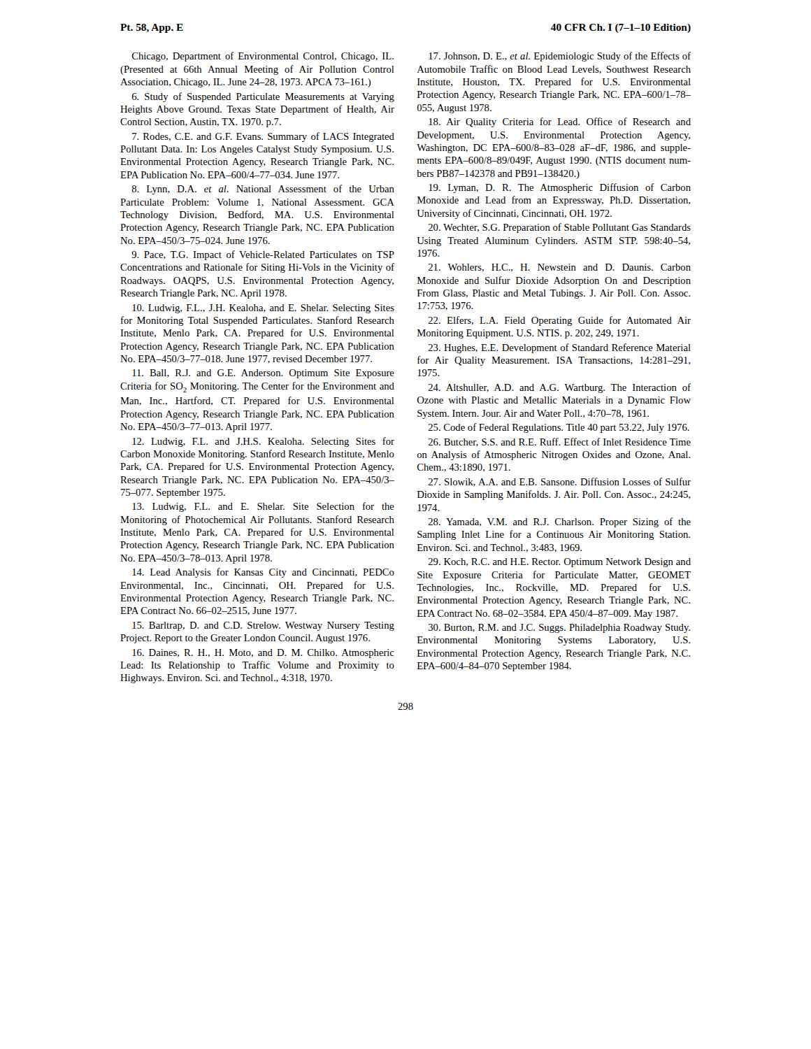Pt. 58, App. E 40 CFR Ch. I (7–1–10 Edition)
Chicago, Department of Environmental Control, Chicago, IL. (Presented at 66th Annual Meeting of Air Pollution Control Association, Chicago, IL. June 24–28, 1973. APCA 73–161.)
6. Study of Suspended Particulate Measurements at Varying Heights Above Ground. Texas State Department of Health, Air Control Section, Austin, TX. 1970. p.7.
7. Rodes, C.E. and G.F. Evans. Summary of LACS Integrated Pollutant Data. In: Los Angeles Catalyst Study Symposium. U.S. Environmental Protection Agency, Research Triangle Park, NC. EPA Publication No. EPA–600/4–77–034. June 1977.
8. Lynn, D.A. et al. National Assessment of the Urban Particulate Problem: Volume 1, National Assessment. GCA Technology Division, Bedford, MA. U.S. Environmental Protection Agency, Research Triangle Park, NC. EPA Publication No. EPA–450/3–75–024. June 1976.
9. Pace, T.G. Impact of Vehicle-Related Particulates on TSP Concentrations and Rationale for Siting Hi-Vols in the Vicinity of Roadways. OAQPS, U.S. Environmental Protection Agency, Research Triangle Park, NC. April 1978.
10. Ludwig, F.L., J.H. Kealoha, and E. Shelar. Selecting Sites for Monitoring Total Suspended Particulates. Stanford Research Institute, Menlo Park, CA. Prepared for U.S. Environmental Protection Agency, Research Triangle Park, NC. EPA Publication No. EPA–450/3–77–018. June 1977, revised December 1977.
11. Ball, R.J. and G.E. Anderson. Optimum Site Exposure Criteria for SO2 Monitoring. The Center for the Environment and Man, Inc., Hartford, CT. Prepared for U.S. Environmental Protection Agency, Research Triangle Park, NC. EPA Publication No. EPA–450/3–77–013. April 1977.
12. Ludwig, F.L. and J.H.S. Kealoha. Selecting Sites for Carbon Monoxide Monitoring. Stanford Research Institute, Menlo Park, CA. Prepared for U.S. Environmental Protection Agency, Research Triangle Park, NC. EPA Publication No. EPA–450/3–75–077. September 1975.
13. Ludwig, F.L. and E. Shelar. Site Selection for the Monitoring of Photochemical Air Pollutants. Stanford Research Institute, Menlo Park, CA. Prepared for U.S. Environmental Protection Agency, Research Triangle Park, NC. EPA Publication No. EPA–450/3–78–013. April 1978.
14. Lead Analysis for Kansas City and Cincinnati, PEDCo Environmental, Inc., Cincinnati, OH. Prepared for U.S. Environmental Protection Agency, Research Triangle Park, NC. EPA Contract No. 66–02–2515, June 1977.
15. Barltrap, D. and C.D. Strelow. Westway Nursery Testing Project. Report to the Greater London Council. August 1976.
16. Daines, R. H., H. Moto, and D. M. Chilko. Atmospheric Lead: Its Relationship to Traffic Volume and Proximity to Highways. Environ. Sci. and Technol., 4:318, 1970.
17. Johnson, D. E., et al. Epidemiologic Study of the Effects of Automobile Traffic on Blood Lead Levels, Southwest Research Institute, Houston, TX. Prepared for U.S. Environmental Protection Agency, Research Triangle Park, NC. EPA–600/1–78–055, August 1978.
18. Air Quality Criteria for Lead. Office of Research and Development, U.S. Environmental Protection Agency, Washington, DC EPA–600/8–83–028 aF–dF, 1986, and supplements EPA–600/8–89/049F, August 1990. (NTIS document numbers PB87–142378 and PB91–138420.)
19. Lyman, D. R. The Atmospheric Diffusion of Carbon Monoxide and Lead from an Expressway, Ph.D. Dissertation, University of Cincinnati, Cincinnati, OH. 1972.
20. Wechter, S.G. Preparation of Stable Pollutant Gas Standards Using Treated Aluminum Cylinders. ASTM STP. 598:40–54, 1976.
21. Wohlers, H.C., H. Newstein and D. Daunis. Carbon Monoxide and Sulfur Dioxide Adsorption On and Description From Glass, Plastic and Metal Tubings. J. Air Poll. Con. Assoc. 17:753, 1976.
22. Elfers, L.A. Field Operating Guide for Automated Air Monitoring Equipment. U.S. NTIS. p. 202, 249, 1971.
23. Hughes, E.E. Development of Standard Reference Material for Air Quality Measurement. ISA Transactions, 14:281–291, 1975.
24. Altshuller, A.D. and A.G. Wartburg. The Interaction of Ozone with Plastic and Metallic Materials in a Dynamic Flow System. Intern. Jour. Air and Water Poll., 4:70–78, 1961.
25. Code of Federal Regulations. Title 40 part 53.22, July 1976.
26. Butcher, S.S. and R.E. Ruff. Effect of Inlet Residence Time on Analysis of Atmospheric Nitrogen Oxides and Ozone, Anal. Chem., 43:1890, 1971.
27. Slowik, A.A. and E.B. Sansone. Diffusion Losses of Sulfur Dioxide in Sampling Manifolds. J. Air. Poll. Con. Assoc., 24:245, 1974.
28. Yamada, V.M. and R.J. Charlson. Proper Sizing of the Sampling Inlet Line for a Continuous Air Monitoring Station. Environ. Sci. and Technol., 3:483, 1969.
29. Koch, R.C. and H.E. Rector. Optimum Network Design and Site Exposure Criteria for Particulate Matter, GEOMET Technologies, Inc., Rockville, MD. Prepared for U.S. Environmental Protection Agency, Research Triangle Park, NC. EPA Contract No. 68–02–3584. EPA 450/4–87–009. May 1987.
30. Burton, R.M. and J.C. Suggs. Philadelphia Roadway Study. Environmental Monitoring Systems Laboratory, U.S. Environmental Protection Agency, Research Triangle Park, N.C. EPA–600/4–84–070 September 1984.
298